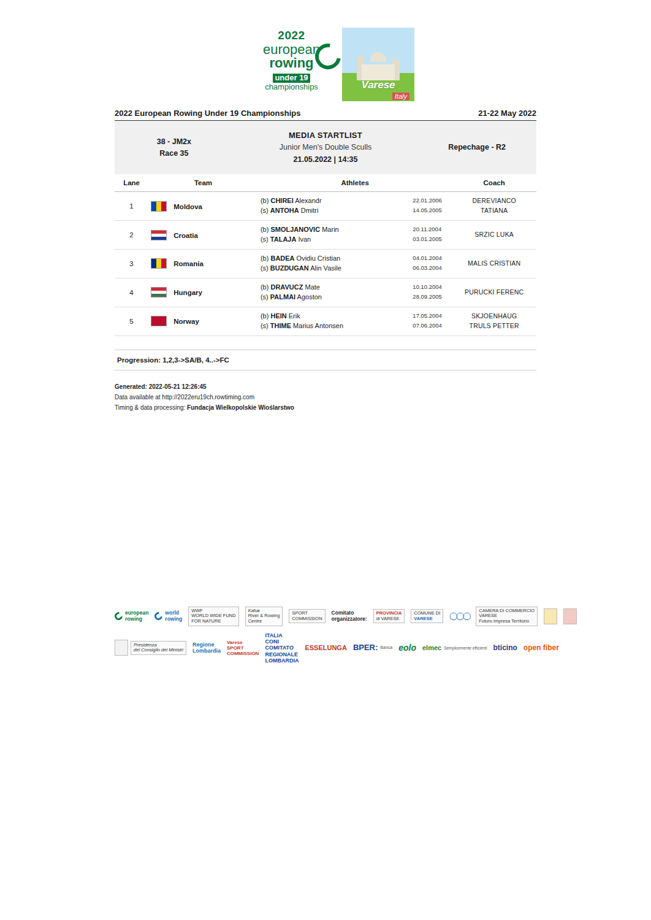2022
european
rowing
under 19
championships
Varese
Italy
2022 European Rowing Under 19 Championships
21-22 May 2022
38 - JM2x
Race 35
MEDIA STARTLIST
Junior Men's Double Sculls
21.05.2022 | 14:35
Repechage - R2
| Lane | Team | Athletes | Coach |
| --- | --- | --- | --- |
| 1 | Moldova | (b) CHIREI Alexandr 22.01.2006 (s) ANTOHA Dmitri 14.05.2005 | DEREVIANCO TATIANA |
| 2 | Croatia | (b) SMOLJANOVIC Marin 20.11.2004 (s) TALAJA Ivan 03.01.2005 | SRZIC LUKA |
| 3 | Romania | (b) BADEA Ovidiu Cristian 04.01.2004 (s) BUZDUGAN Alin Vasile 06.03.2004 | MALIS CRISTIAN |
| 4 | Hungary | (b) DRAVUCZ Mate 10.10.2004 (s) PALMAI Agoston 28.09.2005 | PURUCKI FERENC |
| 5 | Norway | (b) HEIN Erik 17.05.2004 (s) THIME Marius Antonsen 07.06.2004 | SKJOENHAUG TRULS PETTER |
Progression: 1,2,3->SA/B, 4..->FC
Generated: 2022-05-21 12:26:45
Data available at http://2022eru19ch.rowtiming.com
Timing & data processing: Fundacja Wielkopolskie Wioślarstwo
european
rowing
world
rowing
WWF
WORLD WIDE FUND
FOR NATURE
Kafue
River & Rowing
Centre
SPORT
COMMISSION
Comitato
organizzatore:
PROVINCIA
di VARESE
COMUNE DI
VARESE
◯◯◯
CAMERA DI COMMERCIO
VARESE
Futuro Impresa Territorio
Presidenza
del Consiglio dei Ministri
Regione
Lombardia
Varese
SPORT
COMMISSION
ITALIA
CONI
COMITATO
REGIONALE
LOMBARDIA
ESSELUNGA
BPER: Banca
eolo
elmec Semplicemente efficienti
bticino
open fiber